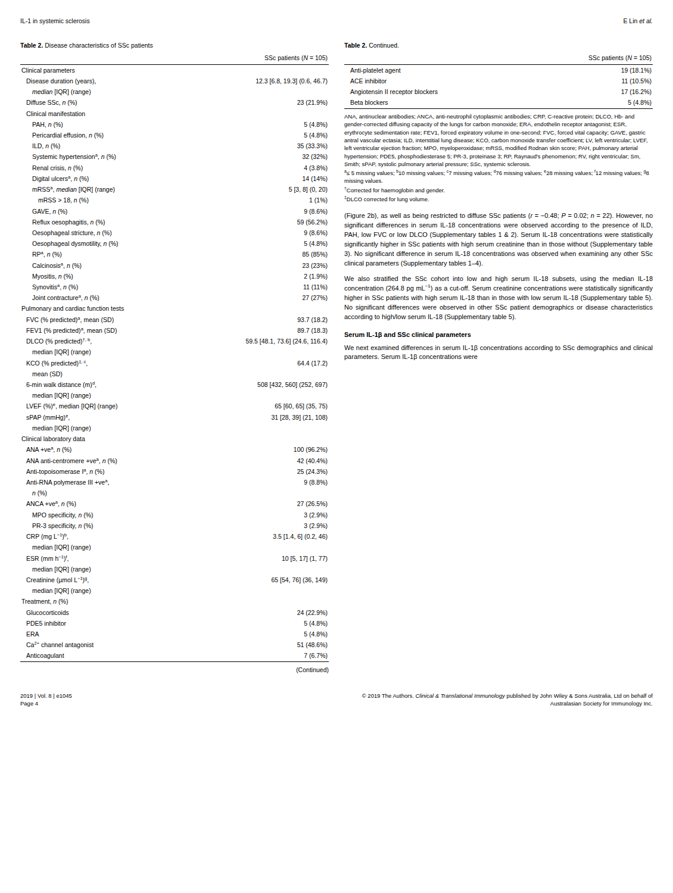IL-1 in systemic sclerosis
E Lin et al.
Table 2. Disease characteristics of SSc patients
| | SSc patients ( N = 105) |
| --- | --- |
| Clinical parameters | |
| Disease duration (years), | 12.3 [6.8, 19.3] (0.6, 46.7) |
| median [IQR] (range) | |
| Diffuse SSc, n (%) | 23 (21.9%) |
| Clinical manifestation | |
| PAH, n (%) | 5 (4.8%) |
| Pericardial effusion, n (%) | 5 (4.8%) |
| ILD, n (%) | 35 (33.3%) |
| Systemic hypertension a , n (%) | 32 (32%) |
| Renal crisis, n (%) | 4 (3.8%) |
| Digital ulcers a , n (%) | 14 (14%) |
| mRSS a , median [IQR] (range) | 5 [3, 8] (0, 20) |
| mRSS > 18, n (%) | 1 (1%) |
| GAVE, n (%) | 9 (8.6%) |
| Reflux oesophagitis, n (%) | 59 (56.2%) |
| Oesophageal stricture, n (%) | 9 (8.6%) |
| Oesophageal dysmotility, n (%) | 5 (4.8%) |
| RP a , n (%) | 85 (85%) |
| Calcinosis a , n (%) | 23 (23%) |
| Myositis, n (%) | 2 (1.9%) |
| Synovitis a , n (%) | 11 (11%) |
| Joint contracture a , n (%) | 27 (27%) |
| Pulmonary and cardiac function tests | |
| FVC (% predicted) a , mean (SD) | 93.7 (18.2) |
| FEV1 (% predicted) a , mean (SD) | 89.7 (18.3) |
| DLCO (% predicted) †, b , | 59.5 [48.1, 73.6] (24.6, 116.4) |
| median [IQR] (range) | |
| KCO (% predicted) ‡, c , | 64.4 (17.2) |
| mean (SD) | |
| 6-min walk distance (m) d , | 508 [432, 560] (252, 697) |
| median [IQR] (range) | |
| LVEF (%) e , median [IQR] (range) | 65 [60, 65] (35, 75) |
| sPAP (mmHg) e , | 31 [28, 39] (21, 108) |
| median [IQR] (range) | |
| Clinical laboratory data | |
| ANA +ve a , n (%) | 100 (96.2%) |
| ANA anti-centromere +ve a , n (%) | 42 (40.4%) |
| Anti-topoisomerase I a , n (%) | 25 (24.3%) |
| Anti-RNA polymerase III +ve a , | 9 (8.8%) |
| n (%) | |
| ANCA +ve a , n (%) | 27 (26.5%) |
| MPO specificity, n (%) | 3 (2.9%) |
| PR-3 specificity, n (%) | 3 (2.9%) |
| CRP (mg L −1 ) b , | 3.5 [1.4, 6] (0.2, 46) |
| median [IQR] (range) | |
| ESR (mm h −1 ) f , | 10 [5, 17] (1, 77) |
| median [IQR] (range) | |
| Creatinine (µmol L −1 ) g , | 65 [54, 76] (36, 149) |
| median [IQR] (range) | |
| Treatment, n (%) | |
| Glucocorticoids | 24 (22.9%) |
| PDE5 inhibitor | 5 (4.8%) |
| ERA | 5 (4.8%) |
| Ca 2+ channel antagonist | 51 (48.6%) |
| Anticoagulant | 7 (6.7%) |
(Continued)
Table 2. Continued.
| | SSc patients ( N = 105) |
| --- | --- |
| Anti-platelet agent | 19 (18.1%) |
| ACE inhibitor | 11 (10.5%) |
| Angiotensin II receptor blockers | 17 (16.2%) |
| Beta blockers | 5 (4.8%) |
ANA, antinuclear antibodies; ANCA, anti-neutrophil cytoplasmic antibodies; CRP, C-reactive protein; DLCO, Hb- and gender-corrected diffusing capacity of the lungs for carbon monoxide; ERA, endothelin receptor antagonist; ESR, erythrocyte sedimentation rate; FEV1, forced expiratory volume in one-second; FVC, forced vital capacity; GAVE, gastric antral vascular ectasia; ILD, interstitial lung disease; KCO, carbon monoxide transfer coefficient; LV, left ventricular; LVEF, left ventricular ejection fraction; MPO, myeloperoxidase; mRSS, modified Rodnan skin score; PAH, pulmonary arterial hypertension; PDE5, phosphodiesterase 5; PR-3, proteinase 3; RP, Raynaud's phenomenon; RV, right ventricular; Sm, Smith; sPAP, systolic pulmonary arterial pressure; SSc, systemic sclerosis.
a≤ 5 missing values; b10 missing values; c7 missing values; d76 missing values; e28 missing values; f12 missing values; g8 missing values.
†Corrected for haemoglobin and gender.
‡DLCO corrected for lung volume.
(Figure 2b), as well as being restricted to diffuse SSc patients (r = −0.48; P = 0.02; n = 22). However, no significant differences in serum IL-18 concentrations were observed according to the presence of ILD, PAH, low FVC or low DLCO (Supplementary tables 1 & 2). Serum IL-18 concentrations were statistically significantly higher in SSc patients with high serum creatinine than in those without (Supplementary table 3). No significant difference in serum IL-18 concentrations was observed when examining any other SSc clinical parameters (Supplementary tables 1–4).
We also stratified the SSc cohort into low and high serum IL-18 subsets, using the median IL-18 concentration (264.8 pg mL−1) as a cut-off. Serum creatinine concentrations were statistically significantly higher in SSc patients with high serum IL-18 than in those with low serum IL-18 (Supplementary table 5). No significant differences were observed in other SSc patient demographics or disease characteristics according to high/low serum IL-18 (Supplementary table 5).
Serum IL-1β and SSc clinical parameters
We next examined differences in serum IL-1β concentrations according to SSc demographics and clinical parameters. Serum IL-1β concentrations were
2019 | Vol. 8 | e1045
Page 4
© 2019 The Authors. Clinical & Translational Immunology published by John Wiley & Sons Australia, Ltd on behalf of
Australasian Society for Immunology Inc.